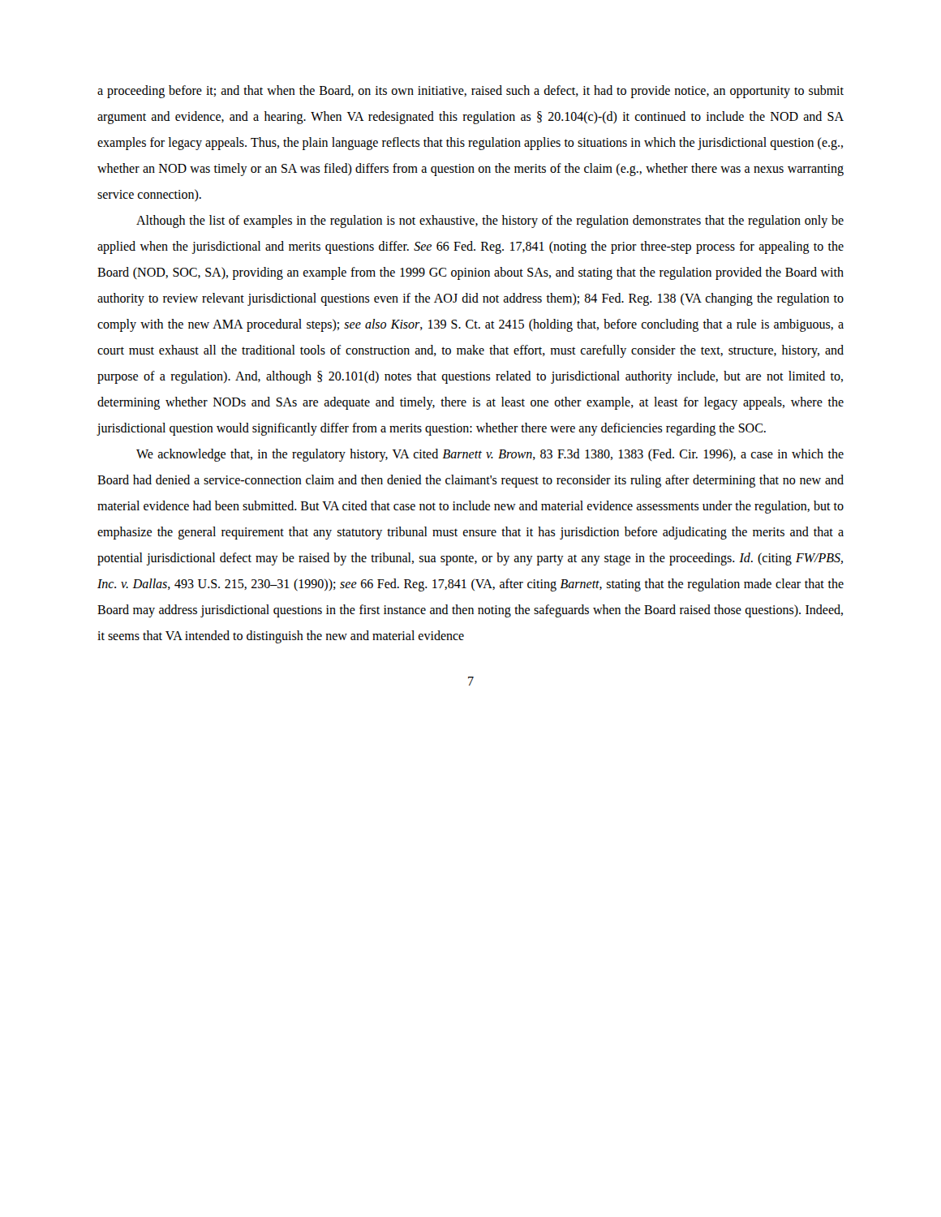a proceeding before it; and that when the Board, on its own initiative, raised such a defect, it had to provide notice, an opportunity to submit argument and evidence, and a hearing. When VA redesignated this regulation as § 20.104(c)-(d) it continued to include the NOD and SA examples for legacy appeals. Thus, the plain language reflects that this regulation applies to situations in which the jurisdictional question (e.g., whether an NOD was timely or an SA was filed) differs from a question on the merits of the claim (e.g., whether there was a nexus warranting service connection).
Although the list of examples in the regulation is not exhaustive, the history of the regulation demonstrates that the regulation only be applied when the jurisdictional and merits questions differ. See 66 Fed. Reg. 17,841 (noting the prior three-step process for appealing to the Board (NOD, SOC, SA), providing an example from the 1999 GC opinion about SAs, and stating that the regulation provided the Board with authority to review relevant jurisdictional questions even if the AOJ did not address them); 84 Fed. Reg. 138 (VA changing the regulation to comply with the new AMA procedural steps); see also Kisor, 139 S. Ct. at 2415 (holding that, before concluding that a rule is ambiguous, a court must exhaust all the traditional tools of construction and, to make that effort, must carefully consider the text, structure, history, and purpose of a regulation). And, although § 20.101(d) notes that questions related to jurisdictional authority include, but are not limited to, determining whether NODs and SAs are adequate and timely, there is at least one other example, at least for legacy appeals, where the jurisdictional question would significantly differ from a merits question: whether there were any deficiencies regarding the SOC.
We acknowledge that, in the regulatory history, VA cited Barnett v. Brown, 83 F.3d 1380, 1383 (Fed. Cir. 1996), a case in which the Board had denied a service-connection claim and then denied the claimant's request to reconsider its ruling after determining that no new and material evidence had been submitted. But VA cited that case not to include new and material evidence assessments under the regulation, but to emphasize the general requirement that any statutory tribunal must ensure that it has jurisdiction before adjudicating the merits and that a potential jurisdictional defect may be raised by the tribunal, sua sponte, or by any party at any stage in the proceedings. Id. (citing FW/PBS, Inc. v. Dallas, 493 U.S. 215, 230–31 (1990)); see 66 Fed. Reg. 17,841 (VA, after citing Barnett, stating that the regulation made clear that the Board may address jurisdictional questions in the first instance and then noting the safeguards when the Board raised those questions). Indeed, it seems that VA intended to distinguish the new and material evidence
7